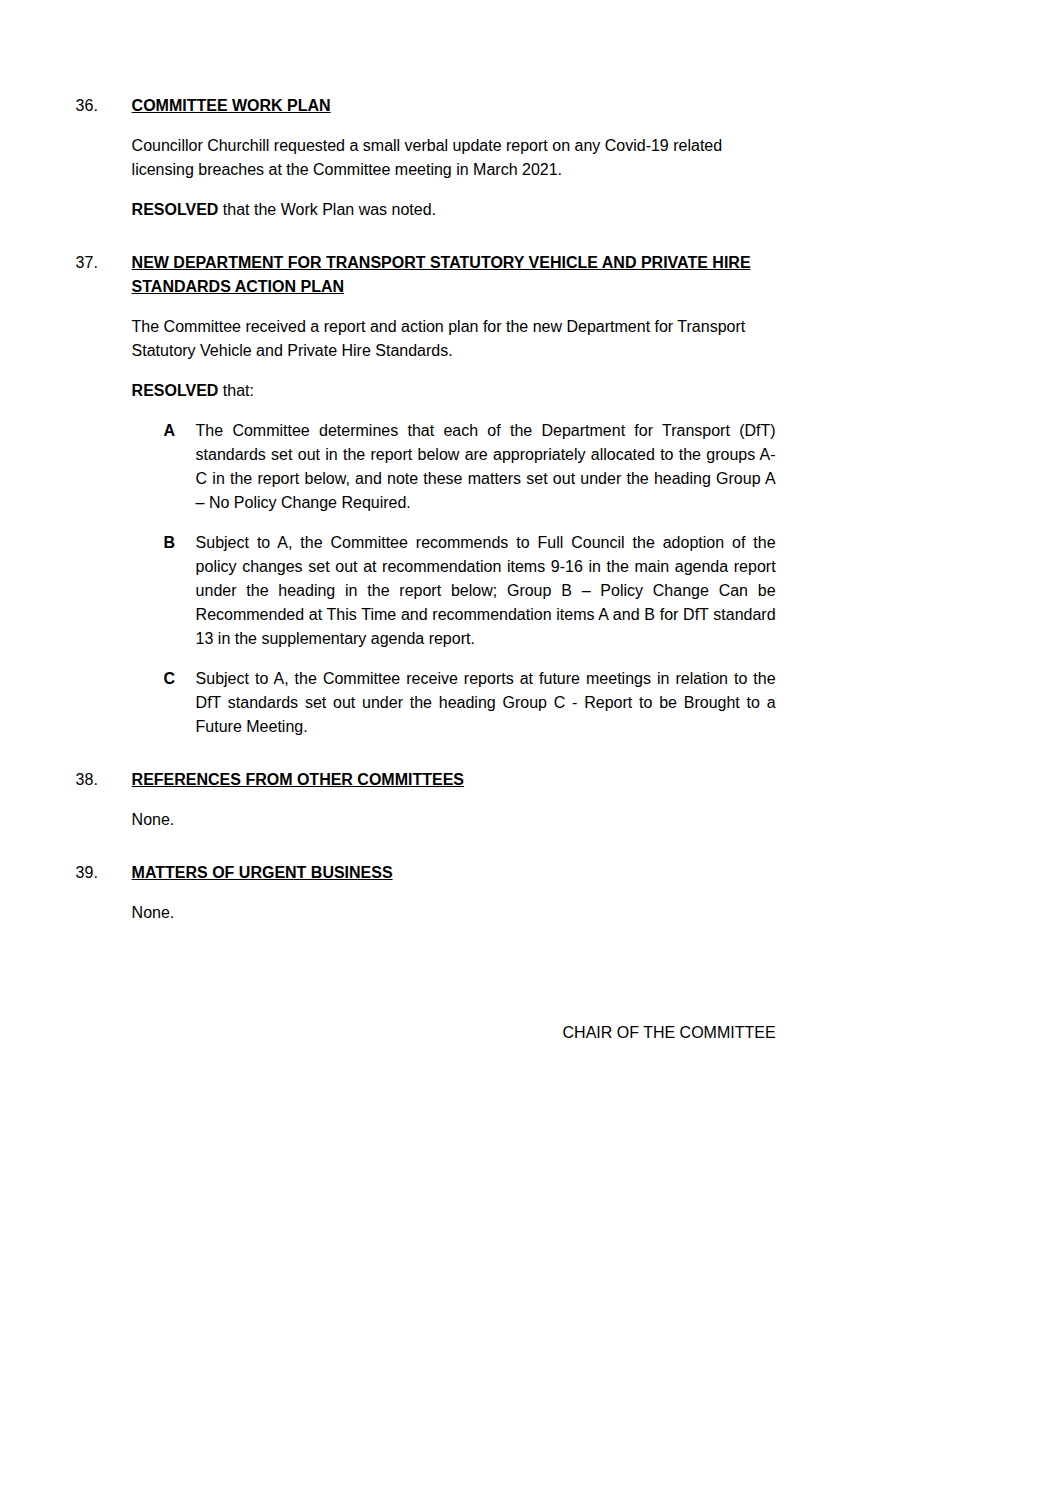36. Committee Work Plan
Councillor Churchill requested a small verbal update report on any Covid-19 related licensing breaches at the Committee meeting in March 2021.
RESOLVED that the Work Plan was noted.
37. New Department for Transport Statutory Vehicle and Private Hire Standards Action Plan
The Committee received a report and action plan for the new Department for Transport Statutory Vehicle and Private Hire Standards.
RESOLVED that:
A The Committee determines that each of the Department for Transport (DfT) standards set out in the report below are appropriately allocated to the groups A-C in the report below, and note these matters set out under the heading Group A – No Policy Change Required.
B Subject to A, the Committee recommends to Full Council the adoption of the policy changes set out at recommendation items 9-16 in the main agenda report under the heading in the report below; Group B – Policy Change Can be Recommended at This Time and recommendation items A and B for DfT standard 13 in the supplementary agenda report.
C Subject to A, the Committee receive reports at future meetings in relation to the DfT standards set out under the heading Group C - Report to be Brought to a Future Meeting.
38. References from Other Committees
None.
39. Matters of Urgent Business
None.
CHAIR OF THE COMMITTEE